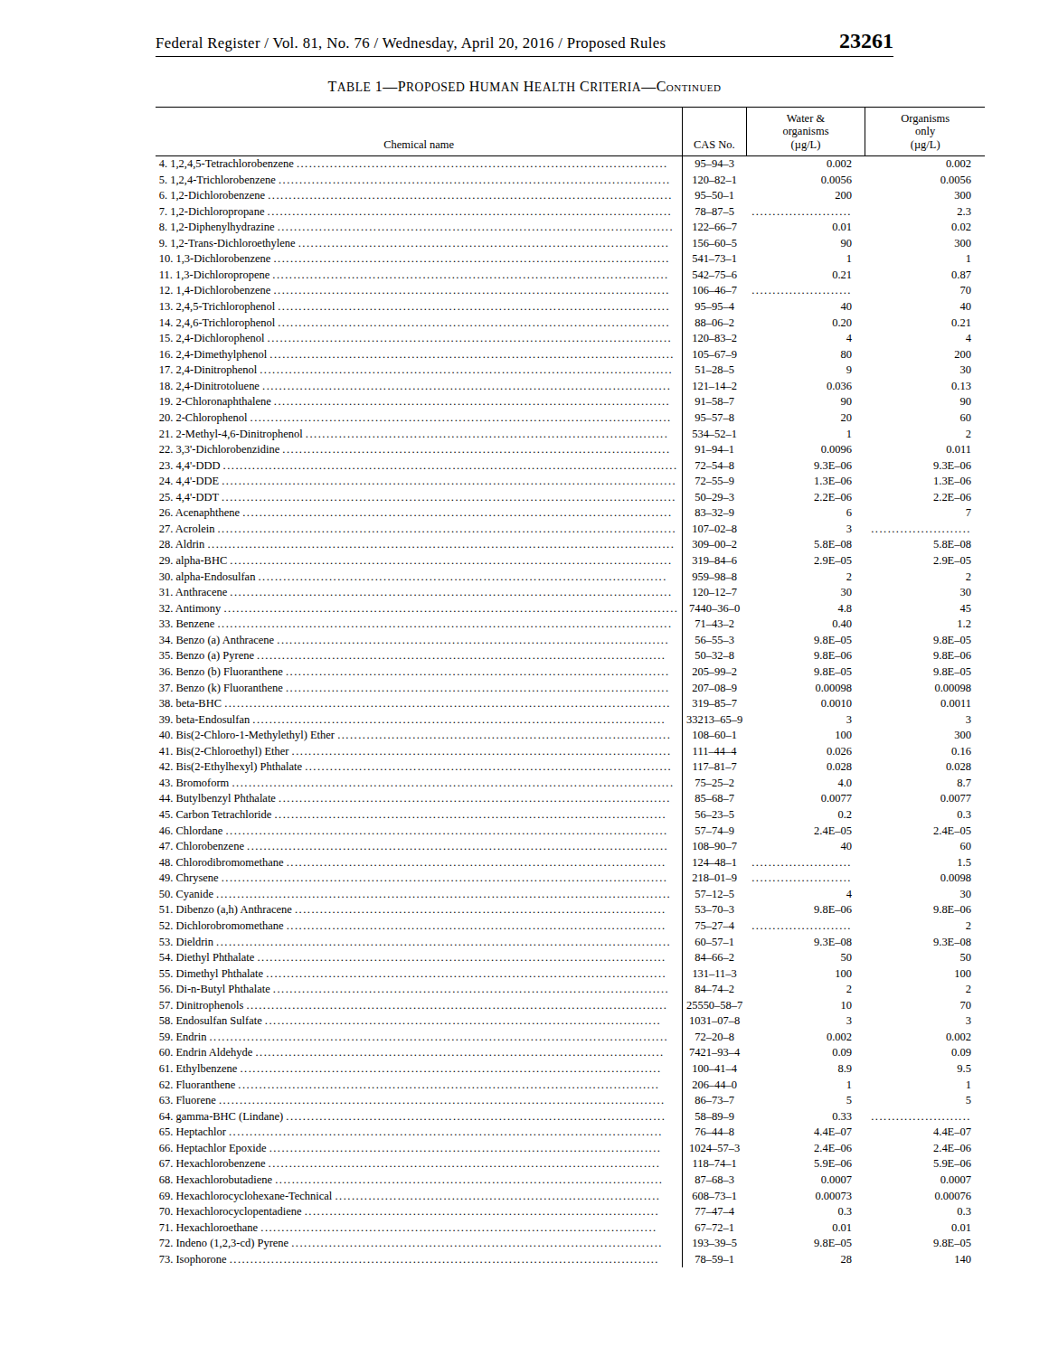Federal Register / Vol. 81, No. 76 / Wednesday, April 20, 2016 / Proposed Rules
23261
TABLE 1—PROPOSED HUMAN HEALTH CRITERIA—Continued
| Chemical name | CAS No. | Water & organisms (µg/L) | Organisms only (µg/L) |
| --- | --- | --- | --- |
| 4. 1,2,4,5-Tetrachlorobenzene ......................................................................................... | 95–94–3 | 0.002 | 0.002 |
| 5. 1,2,4-Trichlorobenzene .............................................................................................. | 120–82–1 | 0.0056 | 0.0056 |
| 6. 1,2-Dichlorobenzene ................................................................................................. | 95–50–1 | 200 | 300 |
| 7. 1,2-Dichloropropane ................................................................................................. | 78–87–5 | ........................ | 2.3 |
| 8. 1,2-Diphenylhydrazine ............................................................................................... | 122–66–7 | 0.01 | 0.02 |
| 9. 1,2-Trans-Dichloroethylene ......................................................................................... | 156–60–5 | 90 | 300 |
| 10. 1,3-Dichlorobenzene ............................................................................................... | 541–73–1 | 1 | 1 |
| 11. 1,3-Dichloropropene ............................................................................................... | 542–75–6 | 0.21 | 0.87 |
| 12. 1,4-Dichlorobenzene ............................................................................................... | 106–46–7 | ........................ | 70 |
| 13. 2,4,5-Trichlorophenol .............................................................................................. | 95–95–4 | 40 | 40 |
| 14. 2,4,6-Trichlorophenol .............................................................................................. | 88–06–2 | 0.20 | 0.21 |
| 15. 2,4-Dichlorophenol ................................................................................................. | 120–83–2 | 4 | 4 |
| 16. 2,4-Dimethylphenol ................................................................................................. | 105–67–9 | 80 | 200 |
| 17. 2,4-Dinitrophenol ................................................................................................... | 51–28–5 | 9 | 30 |
| 18. 2,4-Dinitrotoluene .................................................................................................. | 121–14–2 | 0.036 | 0.13 |
| 19. 2-Chloronaphthalene ............................................................................................... | 91–58–7 | 90 | 90 |
| 20. 2-Chlorophenol ..................................................................................................... | 95–57–8 | 20 | 60 |
| 21. 2-Methyl-4,6-Dinitrophenol ....................................................................................... | 534–52–1 | 1 | 2 |
| 22. 3,3'-Dichlorobenzidine ............................................................................................. | 91–94–1 | 0.0096 | 0.011 |
| 23. 4,4'-DDD ............................................................................................................. | 72–54–8 | 9.3E–06 | 9.3E–06 |
| 24. 4,4'-DDE ............................................................................................................. | 72–55–9 | 1.3E–06 | 1.3E–06 |
| 25. 4,4'-DDT ............................................................................................................. | 50–29–3 | 2.2E–06 | 2.2E–06 |
| 26. Acenaphthene ....................................................................................................... | 83–32–9 | 6 | 7 |
| 27. Acrolein .............................................................................................................. | 107–02–8 | 3 | ........................ |
| 28. Aldrin ................................................................................................................ | 309–00–2 | 5.8E–08 | 5.8E–08 |
| 29. alpha-BHC .......................................................................................................... | 319–84–6 | 2.9E–05 | 2.9E–05 |
| 30. alpha-Endosulfan .................................................................................................. | 959–98–8 | 2 | 2 |
| 31. Anthracene .......................................................................................................... | 120–12–7 | 30 | 30 |
| 32. Antimony ............................................................................................................. | 7440–36–0 | 4.8 | 45 |
| 33. Benzene ............................................................................................................. | 71–43–2 | 0.40 | 1.2 |
| 34. Benzo (a) Anthracene .............................................................................................. | 56–55–3 | 9.8E–05 | 9.8E–05 |
| 35. Benzo (a) Pyrene .................................................................................................. | 50–32–8 | 9.8E–06 | 9.8E–06 |
| 36. Benzo (b) Fluoranthene ............................................................................................ | 205–99–2 | 9.8E–05 | 9.8E–05 |
| 37. Benzo (k) Fluoranthene ............................................................................................ | 207–08–9 | 0.00098 | 0.00098 |
| 38. beta-BHC ........................................................................................................... | 319–85–7 | 0.0010 | 0.0011 |
| 39. beta-Endosulfan ................................................................................................... | 33213–65–9 | 3 | 3 |
| 40. Bis(2-Chloro-1-Methylethyl) Ether ................................................................................ | 108–60–1 | 100 | 300 |
| 41. Bis(2-Chloroethyl) Ether ........................................................................................... | 111–44–4 | 0.026 | 0.16 |
| 42. Bis(2-Ethylhexyl) Phthalate ........................................................................................ | 117–81–7 | 0.028 | 0.028 |
| 43. Bromoform .......................................................................................................... | 75–25–2 | 4.0 | 8.7 |
| 44. Butylbenzyl Phthalate .............................................................................................. | 85–68–7 | 0.0077 | 0.0077 |
| 45. Carbon Tetrachloride .............................................................................................. | 56–23–5 | 0.2 | 0.3 |
| 46. Chlordane .......................................................................................................... | 57–74–9 | 2.4E–05 | 2.4E–05 |
| 47. Chlorobenzene ..................................................................................................... | 108–90–7 | 40 | 60 |
| 48. Chlorodibromomethane ........................................................................................... | 124–48–1 | ........................ | 1.5 |
| 49. Chrysene ........................................................................................................... | 218–01–9 | ........................ | 0.0098 |
| 50. Cyanide ............................................................................................................. | 57–12–5 | 4 | 30 |
| 51. Dibenzo (a,h) Anthracene ......................................................................................... | 53–70–3 | 9.8E–06 | 9.8E–06 |
| 52. Dichlorobromomethane ........................................................................................... | 75–27–4 | ........................ | 2 |
| 53. Dieldrin ............................................................................................................. | 60–57–1 | 9.3E–08 | 9.3E–08 |
| 54. Diethyl Phthalate .................................................................................................. | 84–66–2 | 50 | 50 |
| 55. Dimethyl Phthalate ................................................................................................ | 131–11–3 | 100 | 100 |
| 56. Di-n-Butyl Phthalate ............................................................................................... | 84–74–2 | 2 | 2 |
| 57. Dinitrophenols ..................................................................................................... | 25550–58–7 | 10 | 70 |
| 58. Endosulfan Sulfate ............................................................................................... | 1031–07–8 | 3 | 3 |
| 59. Endrin .............................................................................................................. | 72–20–8 | 0.002 | 0.002 |
| 60. Endrin Aldehyde .................................................................................................. | 7421–93–4 | 0.09 | 0.09 |
| 61. Ethylbenzene ..................................................................................................... | 100–41–4 | 8.9 | 9.5 |
| 62. Fluoranthene ..................................................................................................... | 206–44–0 | 1 | 1 |
| 63. Fluorene ........................................................................................................... | 86–73–7 | 5 | 5 |
| 64. gamma-BHC (Lindane) ........................................................................................... | 58–89–9 | 0.33 | ........................ |
| 65. Heptachlor ........................................................................................................ | 76–44–8 | 4.4E–07 | 4.4E–07 |
| 66. Heptachlor Epoxide .............................................................................................. | 1024–57–3 | 2.4E–06 | 2.4E–06 |
| 67. Hexachlorobenzene .............................................................................................. | 118–74–1 | 5.9E–06 | 5.9E–06 |
| 68. Hexachlorobutadiene ............................................................................................. | 87–68–3 | 0.0007 | 0.0007 |
| 69. Hexachlorocyclohexane-Technical .............................................................................. | 608–73–1 | 0.00073 | 0.00076 |
| 70. Hexachlorocyclopentadiene ..................................................................................... | 77–47–4 | 0.3 | 0.3 |
| 71. Hexachloroethane ............................................................................................... | 67–72–1 | 0.01 | 0.01 |
| 72. Indeno (1,2,3-cd) Pyrene ......................................................................................... | 193–39–5 | 9.8E–05 | 9.8E–05 |
| 73. Isophorone ....................................................................................................... | 78–59–1 | 28 | 140 |